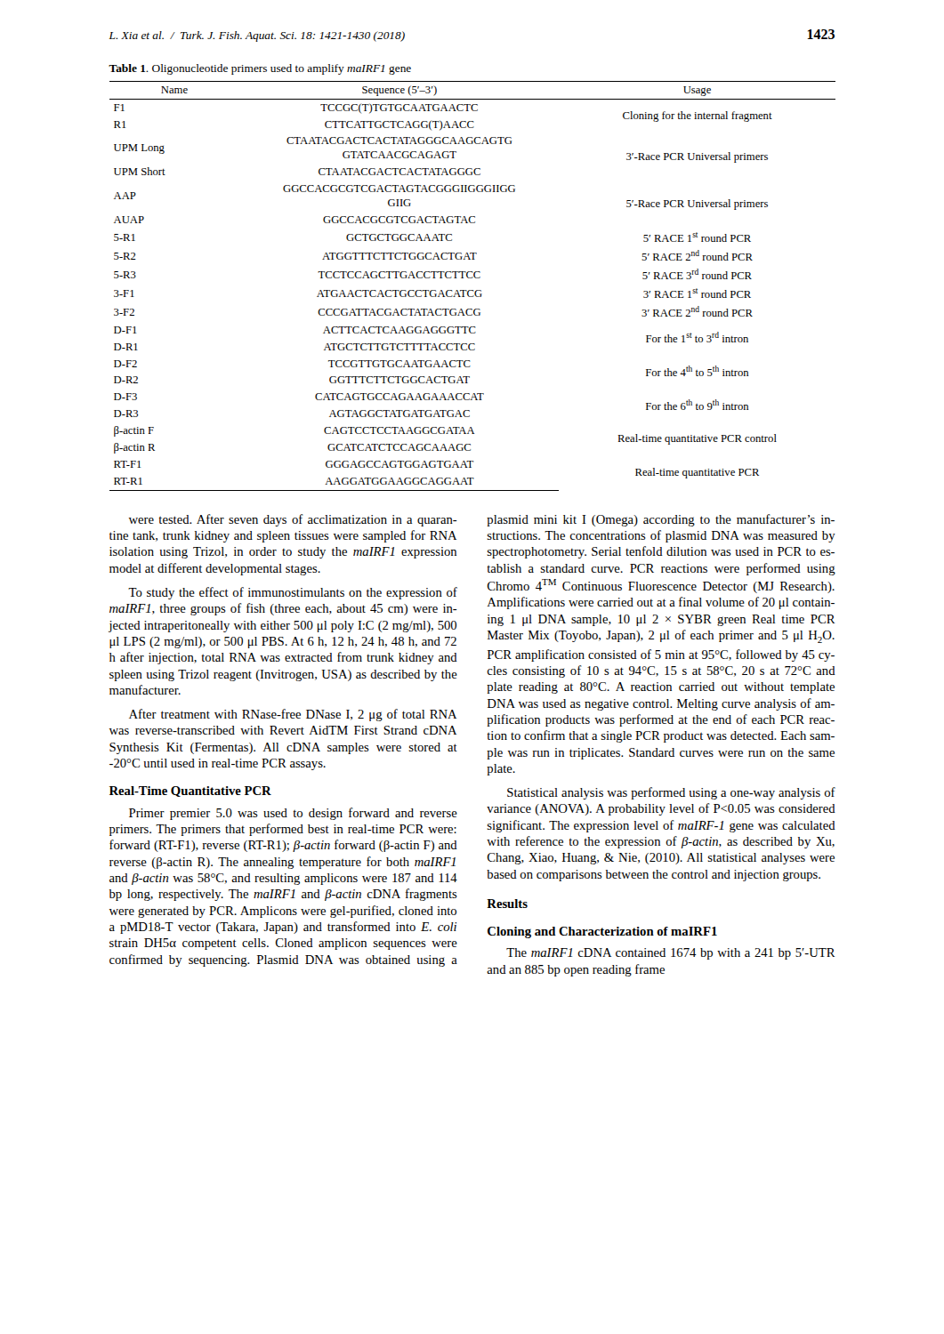L. Xia et al. / Turk. J. Fish. Aquat. Sci. 18: 1421-1430 (2018) 1423
Table 1. Oligonucleotide primers used to amplify maIRF1 gene
| Name | Sequence (5′–3′) | Usage |
| --- | --- | --- |
| F1 | TCCGC(T)TGTGCAATGAACTC | Cloning for the internal fragment |
| R1 | CTTCATTGCTCAGG(T)AACC |
| UPM Long | CTAATACGACTCACTATAGGGCAAGCAGTG GTATCAACGCAGAGT | 3′-Race PCR Universal primers |
| UPM Short | CTAATACGACTCACTATAGGGC |
| AAP | GGCCACGCGTCGACTAGTACGGGIIGGGIIGG GIIG | 5′-Race PCR Universal primers |
| AUAP | GGCCACGCGTCGACTAGTAC |
| 5-R1 | GCTGCTGGCAAATC | 5′ RACE 1 st round PCR |
| 5-R2 | ATGGTTTCTTCTGGCACTGAT | 5′ RACE 2 nd round PCR |
| 5-R3 | TCCTCCAGCTTGACCTTCTTCC | 5′ RACE 3 rd round PCR |
| 3-F1 | ATGAACTCACTGCCTGACATCG | 3′ RACE 1 st round PCR |
| 3-F2 | CCCGATTACGACTATACTGACG | 3′ RACE 2 nd round PCR |
| D-F1 | ACTTCACTCAAGGAGGGTTC | For the 1 st to 3 rd intron |
| D-R1 | ATGCTCTTGTCTTTTACCTCC |
| D-F2 | TCCGTTGTGCAATGAACTC | For the 4 th to 5 th intron |
| D-R2 | GGTTTCTTCTGGCACTGAT |
| D-F3 | CATCAGTGCCAGAAGAAACCAT | For the 6 th to 9 th intron |
| D-R3 | AGTAGGCTATGATGATGAC |
| β-actin F | CAGTCCTCCTAAGGCGATAA | Real-time quantitative PCR control |
| β-actin R | GCATCATCTCCAGCAAAGC |
| RT-F1 | GGGAGCCAGTGGAGTGAAT | Real-time quantitative PCR |
| RT-R1 | AAGGATGGAAGGCAGGAAT |
were tested. After seven days of acclimatization in a quarantine tank, trunk kidney and spleen tissues were sampled for RNA isolation using Trizol, in order to study the maIRF1 expression model at different developmental stages.
To study the effect of immunostimulants on the expression of maIRF1, three groups of fish (three each, about 45 cm) were injected intraperitoneally with either 500 μl poly I:C (2 mg/ml), 500 μl LPS (2 mg/ml), or 500 μl PBS. At 6 h, 12 h, 24 h, 48 h, and 72 h after injection, total RNA was extracted from trunk kidney and spleen using Trizol reagent (Invitrogen, USA) as described by the manufacturer.
After treatment with RNase-free DNase I, 2 μg of total RNA was reverse-transcribed with Revert AidTM First Strand cDNA Synthesis Kit (Fermentas). All cDNA samples were stored at -20°C until used in real-time PCR assays.
Real-Time Quantitative PCR
Primer premier 5.0 was used to design forward and reverse primers. The primers that performed best in real-time PCR were: forward (RT-F1), reverse (RT-R1); β-actin forward (β-actin F) and reverse (β-actin R). The annealing temperature for both maIRF1 and β-actin was 58°C, and resulting amplicons were 187 and 114 bp long, respectively. The maIRF1 and β-actin cDNA fragments were generated by PCR. Amplicons were gel-purified, cloned into a pMD18-T vector (Takara, Japan) and transformed into E. coli strain DH5α competent cells. Cloned amplicon sequences were confirmed by sequencing. Plasmid DNA was obtained using a plasmid mini kit I (Omega) according to the manufacturer’s instructions. The concentrations of plasmid DNA was measured by spectrophotometry. Serial tenfold dilution was used in PCR to establish a standard curve. PCR reactions were performed using Chromo 4TM Continuous Fluorescence Detector (MJ Research). Amplifications were carried out at a final volume of 20 μl containing 1 μl DNA sample, 10 μl 2 × SYBR green Real time PCR Master Mix (Toyobo, Japan), 2 μl of each primer and 5 μl H2O. PCR amplification consisted of 5 min at 95°C, followed by 45 cycles consisting of 10 s at 94°C, 15 s at 58°C, 20 s at 72°C and plate reading at 80°C. A reaction carried out without template DNA was used as negative control. Melting curve analysis of amplification products was performed at the end of each PCR reaction to confirm that a single PCR product was detected. Each sample was run in triplicates. Standard curves were run on the same plate.
Statistical analysis was performed using a one-way analysis of variance (ANOVA). A probability level of P<0.05 was considered significant. The expression level of maIRF-1 gene was calculated with reference to the expression of β-actin, as described by Xu, Chang, Xiao, Huang, & Nie, (2010). All statistical analyses were based on comparisons between the control and injection groups.
Results
Cloning and Characterization of maIRF1
The maIRF1 cDNA contained 1674 bp with a 241 bp 5′-UTR and an 885 bp open reading frame